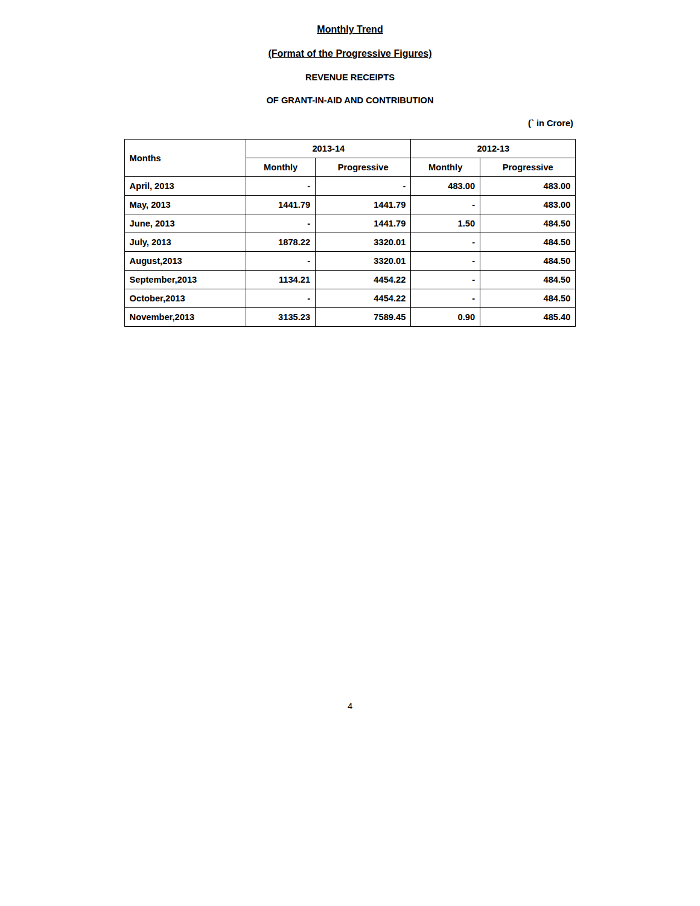Monthly Trend
(Format of the Progressive Figures)
REVENUE RECEIPTS
OF GRANT-IN-AID AND CONTRIBUTION
(` in Crore)
| Months | 2013-14 | 2012-13 |
| --- | --- | --- |
| Monthly | Progressive | Monthly | Progressive |
| April, 2013 | - | - | 483.00 | 483.00 |
| May, 2013 | 1441.79 | 1441.79 | - | 483.00 |
| June, 2013 | - | 1441.79 | 1.50 | 484.50 |
| July, 2013 | 1878.22 | 3320.01 | - | 484.50 |
| August,2013 | - | 3320.01 | - | 484.50 |
| September,2013 | 1134.21 | 4454.22 | - | 484.50 |
| October,2013 | - | 4454.22 | - | 484.50 |
| November,2013 | 3135.23 | 7589.45 | 0.90 | 485.40 |
4